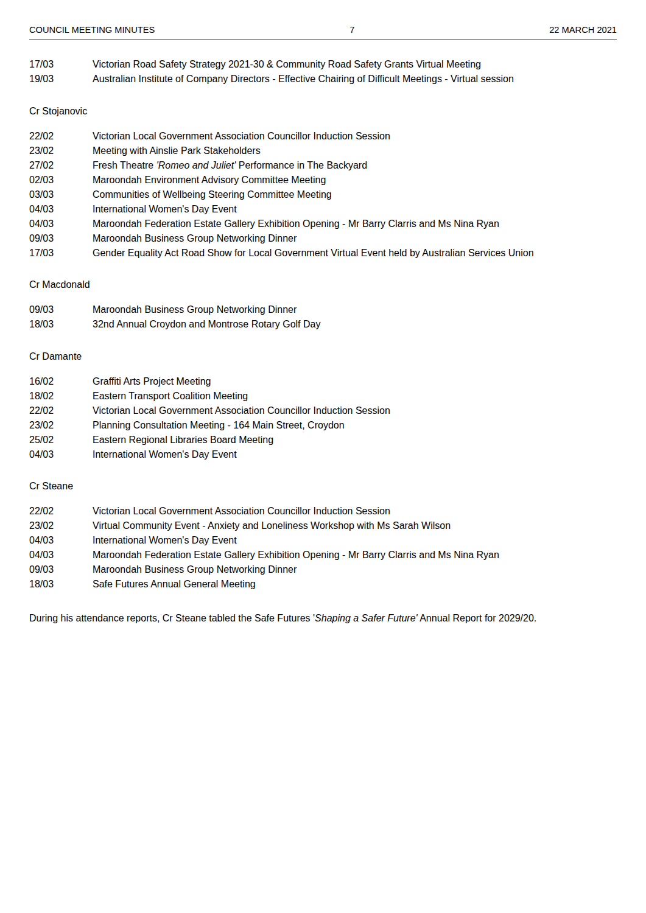COUNCIL MEETING MINUTES 7 22 MARCH 2021
| 17/03 | Victorian Road Safety Strategy 2021-30 & Community Road Safety Grants Virtual Meeting |
| 19/03 | Australian Institute of Company Directors - Effective Chairing of Difficult Meetings - Virtual session |
Cr Stojanovic
| 22/02 | Victorian Local Government Association Councillor Induction Session |
| 23/02 | Meeting with Ainslie Park Stakeholders |
| 27/02 | Fresh Theatre 'Romeo and Juliet' Performance in The Backyard |
| 02/03 | Maroondah Environment Advisory Committee Meeting |
| 03/03 | Communities of Wellbeing Steering Committee Meeting |
| 04/03 | International Women's Day Event |
| 04/03 | Maroondah Federation Estate Gallery Exhibition Opening - Mr Barry Clarris and Ms Nina Ryan |
| 09/03 | Maroondah Business Group Networking Dinner |
| 17/03 | Gender Equality Act Road Show for Local Government Virtual Event held by Australian Services Union |
Cr Macdonald
| 09/03 | Maroondah Business Group Networking Dinner |
| 18/03 | 32nd Annual Croydon and Montrose Rotary Golf Day |
Cr Damante
| 16/02 | Graffiti Arts Project Meeting |
| 18/02 | Eastern Transport Coalition Meeting |
| 22/02 | Victorian Local Government Association Councillor Induction Session |
| 23/02 | Planning Consultation Meeting - 164 Main Street, Croydon |
| 25/02 | Eastern Regional Libraries Board Meeting |
| 04/03 | International Women's Day Event |
Cr Steane
| 22/02 | Victorian Local Government Association Councillor Induction Session |
| 23/02 | Virtual Community Event - Anxiety and Loneliness Workshop with Ms Sarah Wilson |
| 04/03 | International Women's Day Event |
| 04/03 | Maroondah Federation Estate Gallery Exhibition Opening - Mr Barry Clarris and Ms Nina Ryan |
| 09/03 | Maroondah Business Group Networking Dinner |
| 18/03 | Safe Futures Annual General Meeting |
During his attendance reports, Cr Steane tabled the Safe Futures 'Shaping a Safer Future' Annual Report for 2029/20.